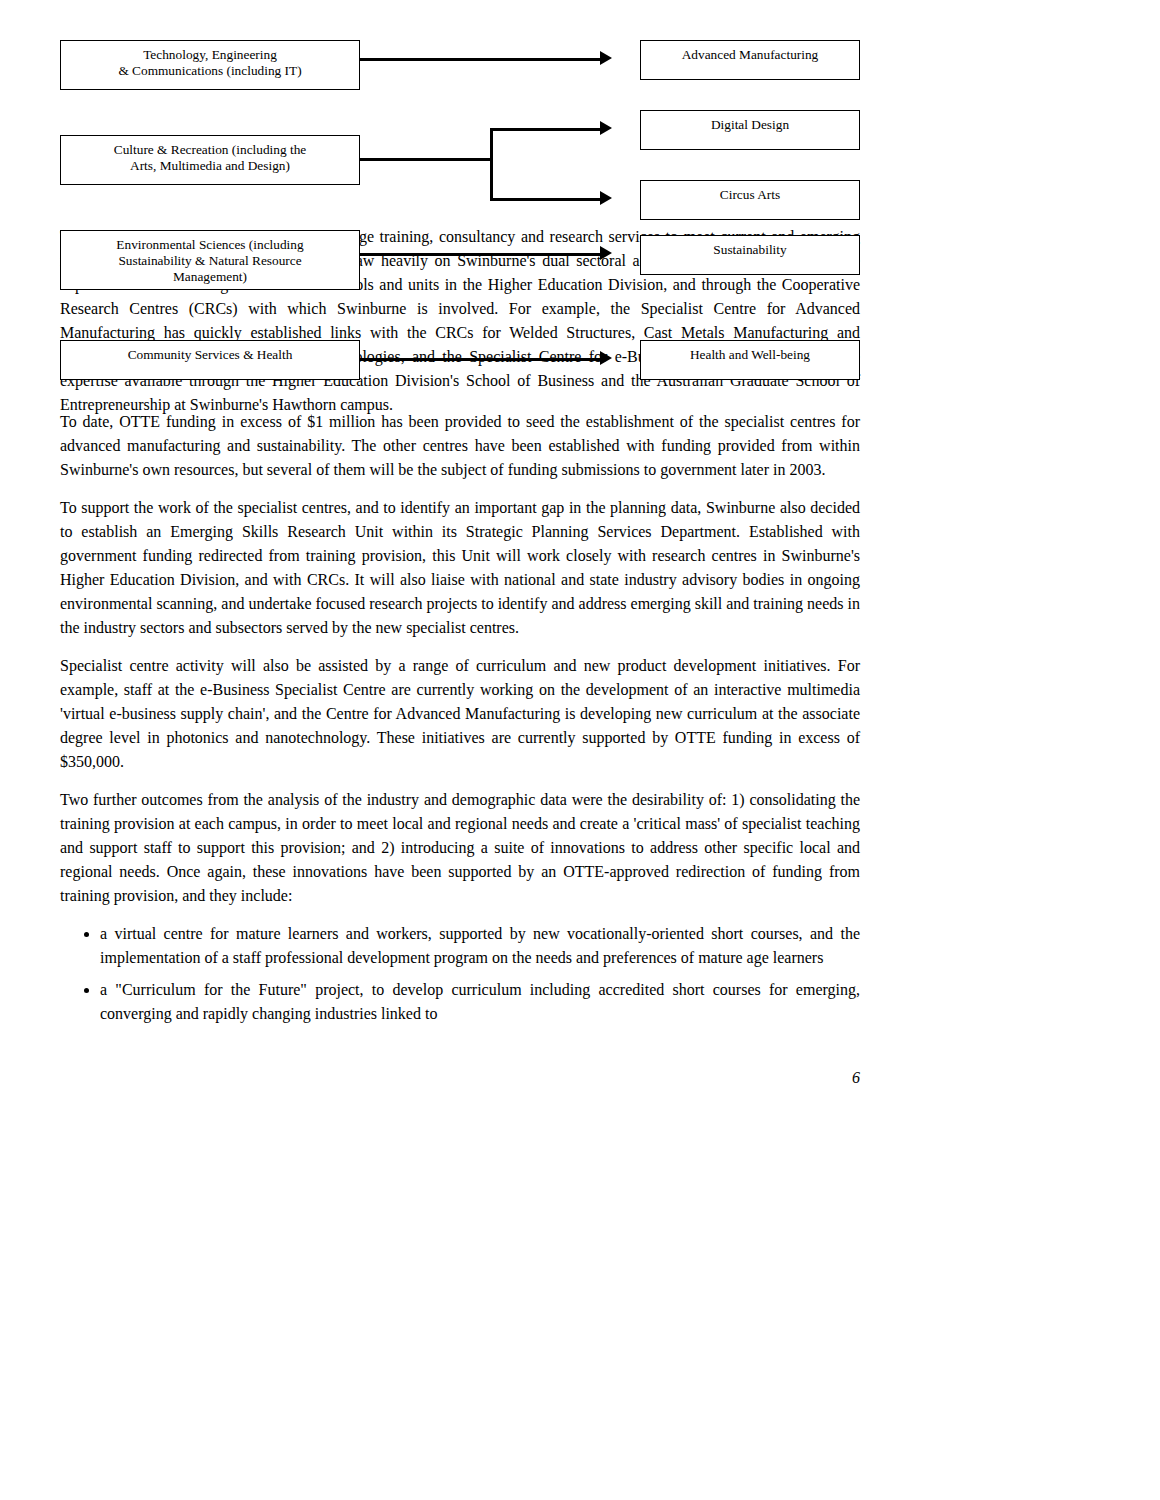Technology, Engineering
& Communications (including IT)
Advanced Manufacturing
Culture & Recreation (including the
Arts, Multimedia and Design)
Digital Design
Circus Arts
Environmental Sciences (including
Sustainability & Natural Resource
Management)
Sustainability
Community Services & Health
Health and Well-being
The specialist centres will provide leading-edge training, consultancy and research services to meet current and emerging needs in their industry sectors. They will draw heavily on Swinburne's dual sectoral advantage, and particularly on the expertise available through the research schools and units in the Higher Education Division, and through the Cooperative Research Centres (CRCs) with which Swinburne is involved. For example, the Specialist Centre for Advanced Manufacturing has quickly established links with the CRCs for Welded Structures, Cast Metals Manufacturing and Intelligent Manufacturing Systems & Technologies, and the Specialist Centre for e-Business will draw heavily on the expertise available through the Higher Education Division's School of Business and the Australian Graduate School of Entrepreneurship at Swinburne's Hawthorn campus.
To date, OTTE funding in excess of $1 million has been provided to seed the establishment of the specialist centres for advanced manufacturing and sustainability. The other centres have been established with funding provided from within Swinburne's own resources, but several of them will be the subject of funding submissions to government later in 2003.
To support the work of the specialist centres, and to identify an important gap in the planning data, Swinburne also decided to establish an Emerging Skills Research Unit within its Strategic Planning Services Department. Established with government funding redirected from training provision, this Unit will work closely with research centres in Swinburne's Higher Education Division, and with CRCs. It will also liaise with national and state industry advisory bodies in ongoing environmental scanning, and undertake focused research projects to identify and address emerging skill and training needs in the industry sectors and subsectors served by the new specialist centres.
Specialist centre activity will also be assisted by a range of curriculum and new product development initiatives. For example, staff at the e-Business Specialist Centre are currently working on the development of an interactive multimedia 'virtual e-business supply chain', and the Centre for Advanced Manufacturing is developing new curriculum at the associate degree level in photonics and nanotechnology. These initiatives are currently supported by OTTE funding in excess of $350,000.
Two further outcomes from the analysis of the industry and demographic data were the desirability of: 1) consolidating the training provision at each campus, in order to meet local and regional needs and create a 'critical mass' of specialist teaching and support staff to support this provision; and 2) introducing a suite of innovations to address other specific local and regional needs. Once again, these innovations have been supported by an OTTE-approved redirection of funding from training provision, and they include:
a virtual centre for mature learners and workers, supported by new vocationally-oriented short courses, and the implementation of a staff professional development program on the needs and preferences of mature age learners
a "Curriculum for the Future" project, to develop curriculum including accredited short courses for emerging, converging and rapidly changing industries linked to
6